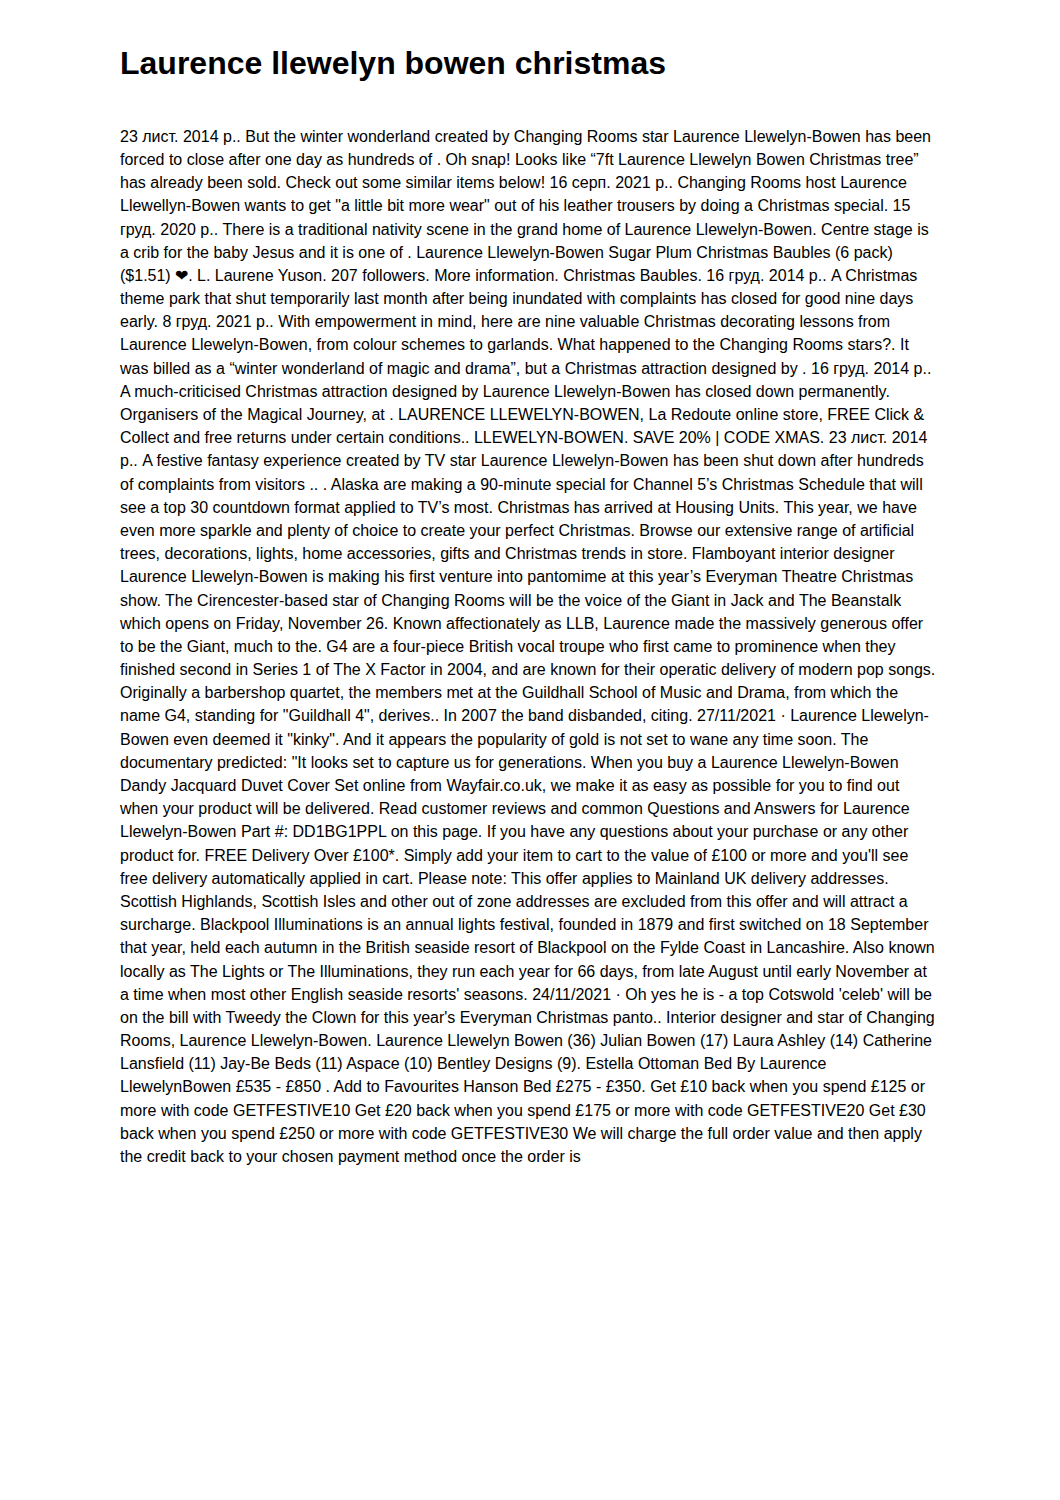Laurence llewelyn bowen christmas
23 лист. 2014 р.. But the winter wonderland created by Changing Rooms star Laurence Llewelyn-Bowen has been forced to close after one day as hundreds of . Oh snap! Looks like “7ft Laurence Llewelyn Bowen Christmas tree” has already been sold. Check out some similar items below! 16 серп. 2021 р.. Changing Rooms host Laurence Llewellyn-Bowen wants to get "a little bit more wear" out of his leather trousers by doing a Christmas special. 15 груд. 2020 р.. There is a traditional nativity scene in the grand home of Laurence Llewelyn-Bowen. Centre stage is a crib for the baby Jesus and it is one of . Laurence Llewelyn-Bowen Sugar Plum Christmas Baubles (6 pack) ($1.51) ❤. L. Laurene Yuson. 207 followers. More information. Christmas Baubles. 16 груд. 2014 р.. A Christmas theme park that shut temporarily last month after being inundated with complaints has closed for good nine days early. 8 груд. 2021 р.. With empowerment in mind, here are nine valuable Christmas decorating lessons from Laurence Llewelyn-Bowen, from colour schemes to garlands. What happened to the Changing Rooms stars?. It was billed as a “winter wonderland of magic and drama”, but a Christmas attraction designed by . 16 груд. 2014 р.. A much-criticised Christmas attraction designed by Laurence Llewelyn-Bowen has closed down permanently. Organisers of the Magical Journey, at . LAURENCE LLEWELYN-BOWEN, La Redoute online store, FREE Click & Collect and free returns under certain conditions.. LLEWELYN-BOWEN. SAVE 20% | CODE XMAS. 23 лист. 2014 р.. A festive fantasy experience created by TV star Laurence Llewelyn-Bowen has been shut down after hundreds of complaints from visitors .. . Alaska are making a 90-minute special for Channel 5’s Christmas Schedule that will see a top 30 countdown format applied to TV’s most. Christmas has arrived at Housing Units. This year, we have even more sparkle and plenty of choice to create your perfect Christmas. Browse our extensive range of artificial trees, decorations, lights, home accessories, gifts and Christmas trends in store. Flamboyant interior designer Laurence Llewelyn-Bowen is making his first venture into pantomime at this year’s Everyman Theatre Christmas show. The Cirencester-based star of Changing Rooms will be the voice of the Giant in Jack and The Beanstalk which opens on Friday, November 26. Known affectionately as LLB, Laurence made the massively generous offer to be the Giant, much to the. G4 are a four-piece British vocal troupe who first came to prominence when they finished second in Series 1 of The X Factor in 2004, and are known for their operatic delivery of modern pop songs. Originally a barbershop quartet, the members met at the Guildhall School of Music and Drama, from which the name G4, standing for "Guildhall 4", derives.. In 2007 the band disbanded, citing. 27/11/2021 · Laurence Llewelyn-Bowen even deemed it "kinky". And it appears the popularity of gold is not set to wane any time soon. The documentary predicted: "It looks set to capture us for generations. When you buy a Laurence Llewelyn-Bowen Dandy Jacquard Duvet Cover Set online from Wayfair.co.uk, we make it as easy as possible for you to find out when your product will be delivered. Read customer reviews and common Questions and Answers for Laurence Llewelyn-Bowen Part #: DD1BG1PPL on this page. If you have any questions about your purchase or any other product for. FREE Delivery Over £100*. Simply add your item to cart to the value of £100 or more and you'll see free delivery automatically applied in cart. Please note: This offer applies to Mainland UK delivery addresses. Scottish Highlands, Scottish Isles and other out of zone addresses are excluded from this offer and will attract a surcharge. Blackpool Illuminations is an annual lights festival, founded in 1879 and first switched on 18 September that year, held each autumn in the British seaside resort of Blackpool on the Fylde Coast in Lancashire. Also known locally as The Lights or The Illuminations, they run each year for 66 days, from late August until early November at a time when most other English seaside resorts' seasons. 24/11/2021 · Oh yes he is - a top Cotswold 'celeb' will be on the bill with Tweedy the Clown for this year's Everyman Christmas panto.. Interior designer and star of Changing Rooms, Laurence Llewelyn-Bowen. Laurence Llewelyn Bowen (36) Julian Bowen (17) Laura Ashley (14) Catherine Lansfield (11) Jay-Be Beds (11) Aspace (10) Bentley Designs (9). Estella Ottoman Bed By Laurence LlewelynBowen £535 - £850 . Add to Favourites Hanson Bed £275 - £350. Get £10 back when you spend £125 or more with code GETFESTIVE10 Get £20 back when you spend £175 or more with code GETFESTIVE20 Get £30 back when you spend £250 or more with code GETFESTIVE30 We will charge the full order value and then apply the credit back to your chosen payment method once the order is